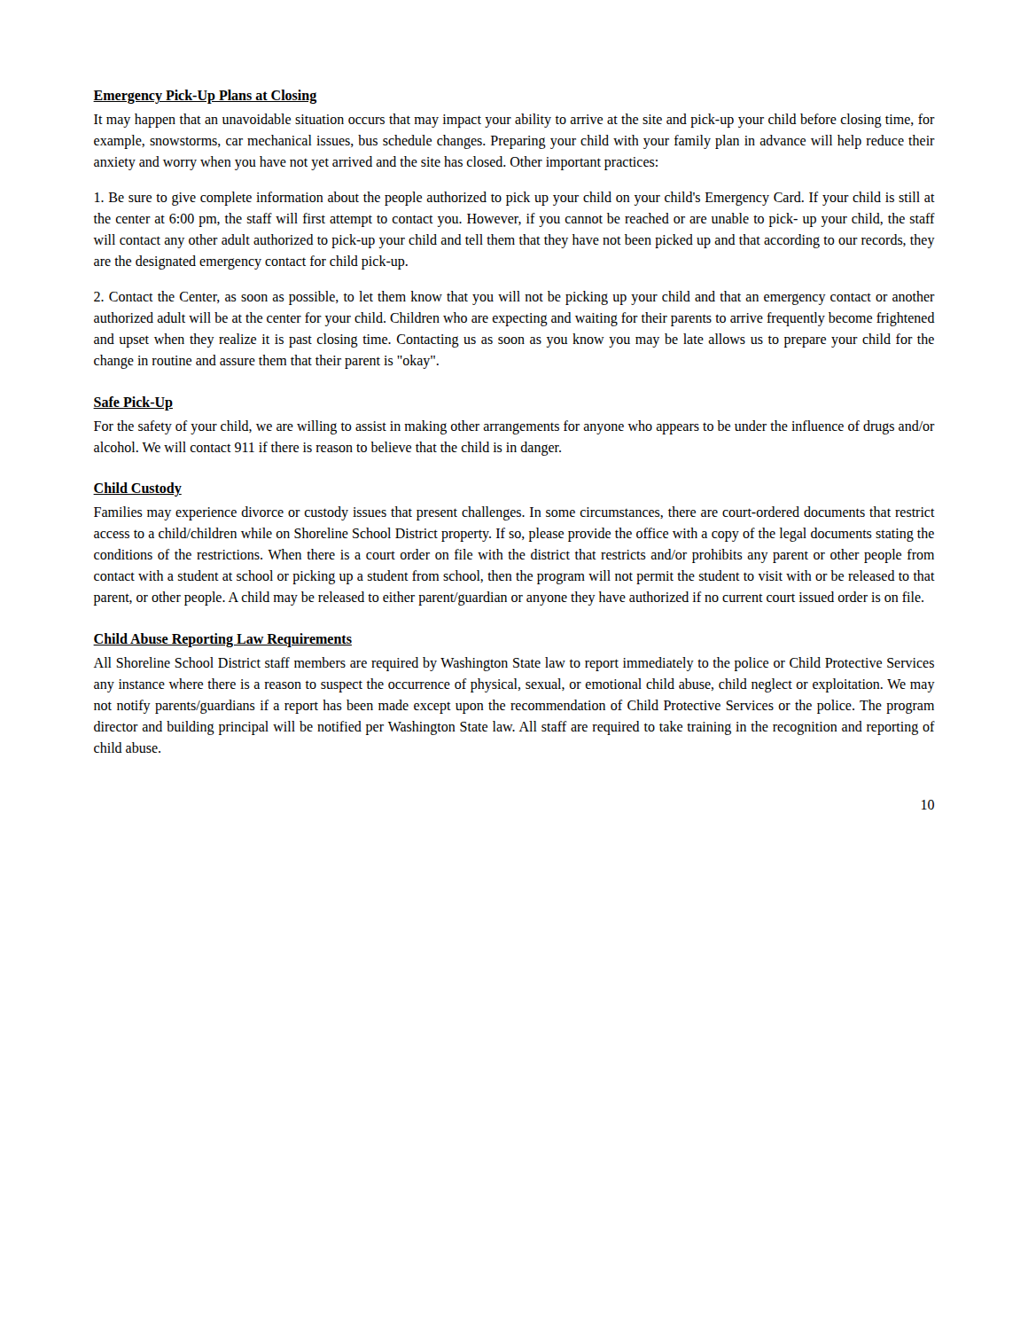Emergency Pick-Up Plans at Closing
It may happen that an unavoidable situation occurs that may impact your ability to arrive at the site and pick-up your child before closing time, for example, snowstorms, car mechanical issues, bus schedule changes. Preparing your child with your family plan in advance will help reduce their anxiety and worry when you have not yet arrived and the site has closed. Other important practices:
1. Be sure to give complete information about the people authorized to pick up your child on your child's Emergency Card. If your child is still at the center at 6:00 pm, the staff will first attempt to contact you. However, if you cannot be reached or are unable to pick- up your child, the staff will contact any other adult authorized to pick-up your child and tell them that they have not been picked up and that according to our records, they are the designated emergency contact for child pick-up.
2. Contact the Center, as soon as possible, to let them know that you will not be picking up your child and that an emergency contact or another authorized adult will be at the center for your child. Children who are expecting and waiting for their parents to arrive frequently become frightened and upset when they realize it is past closing time. Contacting us as soon as you know you may be late allows us to prepare your child for the change in routine and assure them that their parent is "okay".
Safe Pick-Up
For the safety of your child, we are willing to assist in making other arrangements for anyone who appears to be under the influence of drugs and/or alcohol. We will contact 911 if there is reason to believe that the child is in danger.
Child Custody
Families may experience divorce or custody issues that present challenges. In some circumstances, there are court-ordered documents that restrict access to a child/children while on Shoreline School District property. If so, please provide the office with a copy of the legal documents stating the conditions of the restrictions. When there is a court order on file with the district that restricts and/or prohibits any parent or other people from contact with a student at school or picking up a student from school, then the program will not permit the student to visit with or be released to that parent, or other people. A child may be released to either parent/guardian or anyone they have authorized if no current court issued order is on file.
Child Abuse Reporting Law Requirements
All Shoreline School District staff members are required by Washington State law to report immediately to the police or Child Protective Services any instance where there is a reason to suspect the occurrence of physical, sexual, or emotional child abuse, child neglect or exploitation. We may not notify parents/guardians if a report has been made except upon the recommendation of Child Protective Services or the police. The program director and building principal will be notified per Washington State law. All staff are required to take training in the recognition and reporting of child abuse.
10